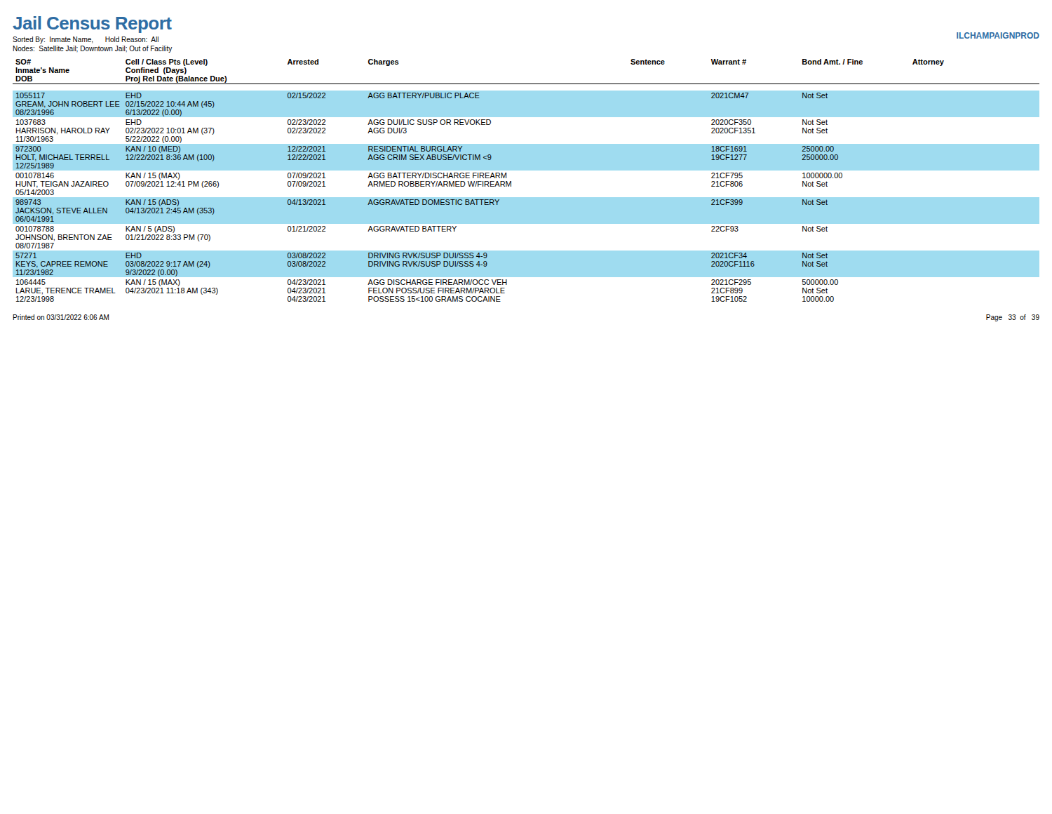ILCHAMPAIGNPROD
Jail Census Report
Sorted By: Inmate Name, Hold Reason: All
Nodes: Satellite Jail; Downtown Jail; Out of Facility
| SO# Inmate's Name DOB | Cell / Class Pts (Level) Confined (Days) Proj Rel Date (Balance Due) | Arrested | Charges | Sentence | Warrant # | Bond Amt. / Fine | Attorney |
| --- | --- | --- | --- | --- | --- | --- | --- |
| 1055117 GREAM, JOHN ROBERT LEE 08/23/1996 | EHD 02/15/2022 10:44 AM (45) 6/13/2022 (0.00) | 02/15/2022 | AGG BATTERY/PUBLIC PLACE | | 2021CM47 | Not Set | |
| 1037683 HARRISON, HAROLD RAY 11/30/1963 | EHD 02/23/2022 10:01 AM (37) 5/22/2022 (0.00) | 02/23/2022 02/23/2022 | AGG DUI/LIC SUSP OR REVOKED AGG DUI/3 | | 2020CF350 2020CF1351 | Not Set Not Set | |
| 972300 HOLT, MICHAEL TERRELL 12/25/1989 | KAN / 10 (MED) 12/22/2021 8:36 AM (100) | 12/22/2021 12/22/2021 | RESIDENTIAL BURGLARY AGG CRIM SEX ABUSE/VICTIM <9 | | 18CF1691 19CF1277 | 25000.00 250000.00 | |
| 001078146 HUNT, TEIGAN JAZAIREO 05/14/2003 | KAN / 15 (MAX) 07/09/2021 12:41 PM (266) | 07/09/2021 07/09/2021 | AGG BATTERY/DISCHARGE FIREARM ARMED ROBBERY/ARMED W/FIREARM | | 21CF795 21CF806 | 1000000.00 Not Set | |
| 989743 JACKSON, STEVE ALLEN 06/04/1991 | KAN / 15 (ADS) 04/13/2021 2:45 AM (353) | 04/13/2021 | AGGRAVATED DOMESTIC BATTERY | | 21CF399 | Not Set | |
| 001078788 JOHNSON, BRENTON ZAE 08/07/1987 | KAN / 5 (ADS) 01/21/2022 8:33 PM (70) | 01/21/2022 | AGGRAVATED BATTERY | | 22CF93 | Not Set | |
| 57271 KEYS, CAPREE REMONE 11/23/1982 | EHD 03/08/2022 9:17 AM (24) 9/3/2022 (0.00) | 03/08/2022 03/08/2022 | DRIVING RVK/SUSP DUI/SSS 4-9 DRIVING RVK/SUSP DUI/SSS 4-9 | | 2021CF34 2020CF1116 | Not Set Not Set | |
| 1064445 LARUE, TERENCE TRAMEL 12/23/1998 | KAN / 15 (MAX) 04/23/2021 11:18 AM (343) | 04/23/2021 04/23/2021 04/23/2021 | AGG DISCHARGE FIREARM/OCC VEH FELON POSS/USE FIREARM/PAROLE POSSESS 15<100 GRAMS COCAINE | | 2021CF295 21CF899 19CF1052 | 500000.00 Not Set 10000.00 | |
Printed on 03/31/2022 6:06 AM
Page 33 of 39